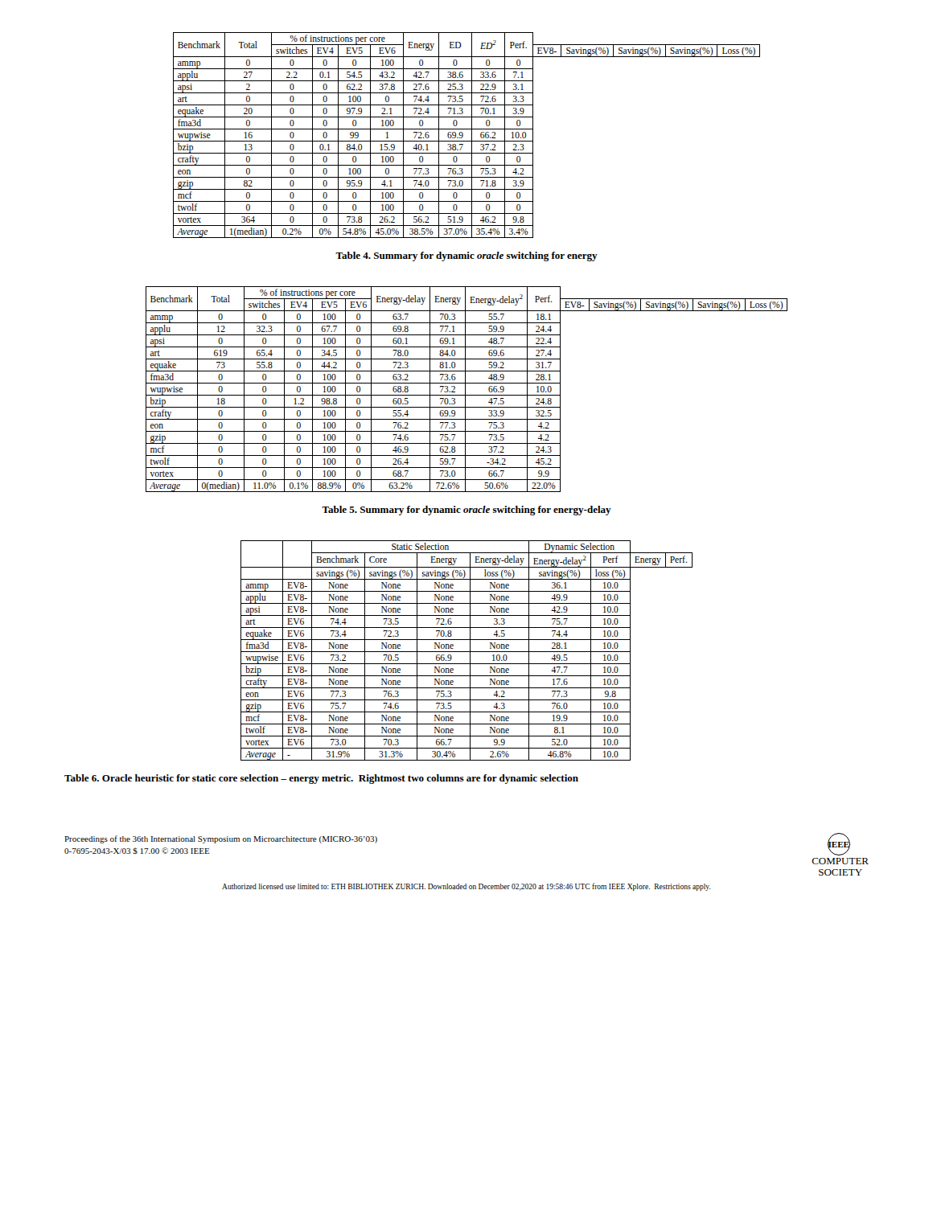| Benchmark | Total | % of instructions per core | Energy | ED | ED 2 | Perf. |
| --- | --- | --- | --- | --- | --- | --- |
| switches | EV4 | EV5 | EV6 | EV8- | Savings(%) | Savings(%) | Savings(%) | Loss (%) |
| ammp | 0 | 0 | 0 | 0 | 100 | 0 | 0 | 0 | 0 |
| applu | 27 | 2.2 | 0.1 | 54.5 | 43.2 | 42.7 | 38.6 | 33.6 | 7.1 |
| apsi | 2 | 0 | 0 | 62.2 | 37.8 | 27.6 | 25.3 | 22.9 | 3.1 |
| art | 0 | 0 | 0 | 100 | 0 | 74.4 | 73.5 | 72.6 | 3.3 |
| equake | 20 | 0 | 0 | 97.9 | 2.1 | 72.4 | 71.3 | 70.1 | 3.9 |
| fma3d | 0 | 0 | 0 | 0 | 100 | 0 | 0 | 0 | 0 |
| wupwise | 16 | 0 | 0 | 99 | 1 | 72.6 | 69.9 | 66.2 | 10.0 |
| bzip | 13 | 0 | 0.1 | 84.0 | 15.9 | 40.1 | 38.7 | 37.2 | 2.3 |
| crafty | 0 | 0 | 0 | 0 | 100 | 0 | 0 | 0 | 0 |
| eon | 0 | 0 | 0 | 100 | 0 | 77.3 | 76.3 | 75.3 | 4.2 |
| gzip | 82 | 0 | 0 | 95.9 | 4.1 | 74.0 | 73.0 | 71.8 | 3.9 |
| mcf | 0 | 0 | 0 | 0 | 100 | 0 | 0 | 0 | 0 |
| twolf | 0 | 0 | 0 | 0 | 100 | 0 | 0 | 0 | 0 |
| vortex | 364 | 0 | 0 | 73.8 | 26.2 | 56.2 | 51.9 | 46.2 | 9.8 |
| Average | 1(median) | 0.2% | 0% | 54.8% | 45.0% | 38.5% | 37.0% | 35.4% | 3.4% |
Table 4. Summary for dynamic oracle switching for energy
| Benchmark | Total | % of instructions per core | Energy-delay | Energy | Energy-delay 2 | Perf. |
| --- | --- | --- | --- | --- | --- | --- |
| switches | EV4 | EV5 | EV6 | EV8- | Savings(%) | Savings(%) | Savings(%) | Loss (%) |
| ammp | 0 | 0 | 0 | 100 | 0 | 63.7 | 70.3 | 55.7 | 18.1 |
| applu | 12 | 32.3 | 0 | 67.7 | 0 | 69.8 | 77.1 | 59.9 | 24.4 |
| apsi | 0 | 0 | 0 | 100 | 0 | 60.1 | 69.1 | 48.7 | 22.4 |
| art | 619 | 65.4 | 0 | 34.5 | 0 | 78.0 | 84.0 | 69.6 | 27.4 |
| equake | 73 | 55.8 | 0 | 44.2 | 0 | 72.3 | 81.0 | 59.2 | 31.7 |
| fma3d | 0 | 0 | 0 | 100 | 0 | 63.2 | 73.6 | 48.9 | 28.1 |
| wupwise | 0 | 0 | 0 | 100 | 0 | 68.8 | 73.2 | 66.9 | 10.0 |
| bzip | 18 | 0 | 1.2 | 98.8 | 0 | 60.5 | 70.3 | 47.5 | 24.8 |
| crafty | 0 | 0 | 0 | 100 | 0 | 55.4 | 69.9 | 33.9 | 32.5 |
| eon | 0 | 0 | 0 | 100 | 0 | 76.2 | 77.3 | 75.3 | 4.2 |
| gzip | 0 | 0 | 0 | 100 | 0 | 74.6 | 75.7 | 73.5 | 4.2 |
| mcf | 0 | 0 | 0 | 100 | 0 | 46.9 | 62.8 | 37.2 | 24.3 |
| twolf | 0 | 0 | 0 | 100 | 0 | 26.4 | 59.7 | -34.2 | 45.2 |
| vortex | 0 | 0 | 0 | 100 | 0 | 68.7 | 73.0 | 66.7 | 9.9 |
| Average | 0(median) | 11.0% | 0.1% | 88.9% | 0% | 63.2% | 72.6% | 50.6% | 22.0% |
Table 5. Summary for dynamic oracle switching for energy-delay
| | | Static Selection | Dynamic Selection |
| --- | --- | --- | --- |
| Benchmark | Core | Energy | Energy-delay | Energy-delay 2 | Perf | Energy | Perf. |
| | | savings (%) | savings (%) | savings (%) | loss (%) | savings(%) | loss (%) |
| ammp | EV8- | None | None | None | None | 36.1 | 10.0 |
| applu | EV8- | None | None | None | None | 49.9 | 10.0 |
| apsi | EV8- | None | None | None | None | 42.9 | 10.0 |
| art | EV6 | 74.4 | 73.5 | 72.6 | 3.3 | 75.7 | 10.0 |
| equake | EV6 | 73.4 | 72.3 | 70.8 | 4.5 | 74.4 | 10.0 |
| fma3d | EV8- | None | None | None | None | 28.1 | 10.0 |
| wupwise | EV6 | 73.2 | 70.5 | 66.9 | 10.0 | 49.5 | 10.0 |
| bzip | EV8- | None | None | None | None | 47.7 | 10.0 |
| crafty | EV8- | None | None | None | None | 17.6 | 10.0 |
| eon | EV6 | 77.3 | 76.3 | 75.3 | 4.2 | 77.3 | 9.8 |
| gzip | EV6 | 75.7 | 74.6 | 73.5 | 4.3 | 76.0 | 10.0 |
| mcf | EV8- | None | None | None | None | 19.9 | 10.0 |
| twolf | EV8- | None | None | None | None | 8.1 | 10.0 |
| vortex | EV6 | 73.0 | 70.3 | 66.7 | 9.9 | 52.0 | 10.0 |
| Average | - | 31.9% | 31.3% | 30.4% | 2.6% | 46.8% | 10.0 |
Table 6. Oracle heuristic for static core selection – energy metric. Rightmost two columns are for dynamic selection
Proceedings of the 36th International Symposium on Microarchitecture (MICRO-36’03)
0-7695-2043-X/03 $ 17.00 © 2003 IEEE
IEEE
COMPUTER
SOCIETY
Authorized licensed use limited to: ETH BIBLIOTHEK ZURICH. Downloaded on December 02,2020 at 19:58:46 UTC from IEEE Xplore. Restrictions apply.